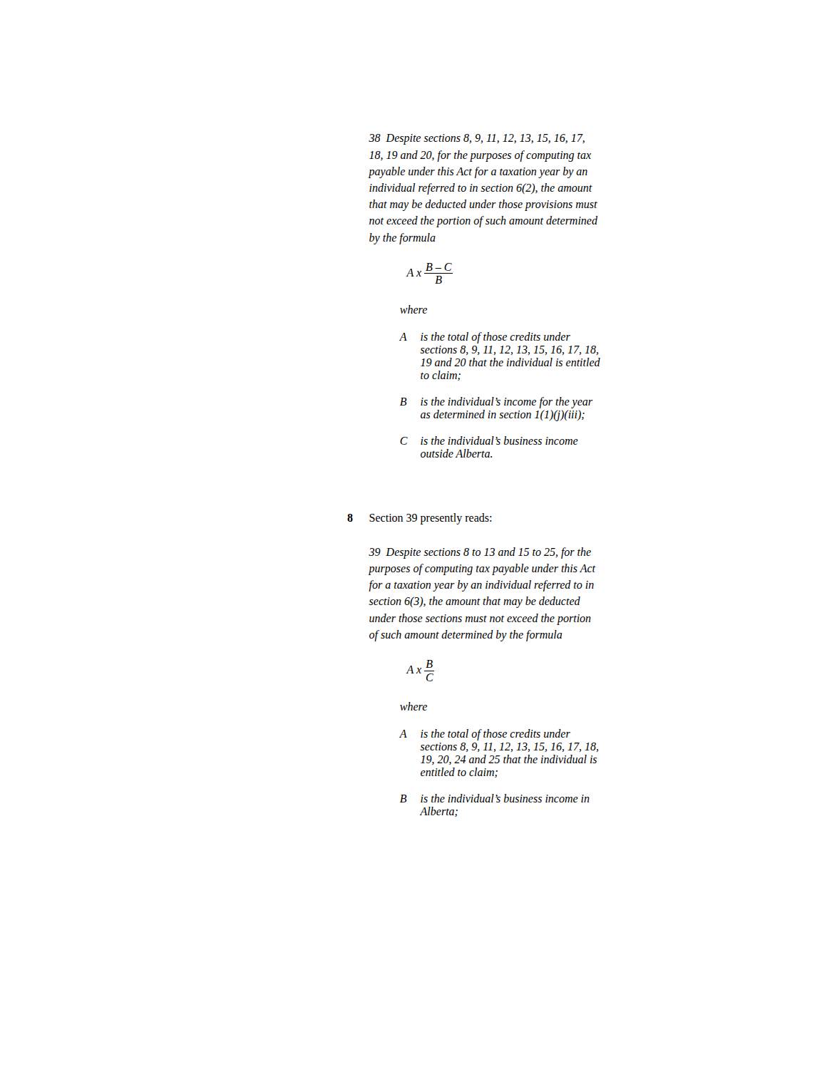38 Despite sections 8, 9, 11, 12, 13, 15, 16, 17, 18, 19 and 20, for the purposes of computing tax payable under this Act for a taxation year by an individual referred to in section 6(2), the amount that may be deducted under those provisions must not exceed the portion of such amount determined by the formula
A x B – C B
where
A is the total of those credits under sections 8, 9, 11, 12, 13, 15, 16, 17, 18, 19 and 20 that the individual is entitled to claim;
B is the individual’s income for the year as determined in section 1(1)(j)(iii);
C is the individual’s business income outside Alberta.
8 Section 39 presently reads:
39 Despite sections 8 to 13 and 15 to 25, for the purposes of computing tax payable under this Act for a taxation year by an individual referred to in section 6(3), the amount that may be deducted under those sections must not exceed the portion of such amount determined by the formula
A x BC
where
A is the total of those credits under sections 8, 9, 11, 12, 13, 15, 16, 17, 18, 19, 20, 24 and 25 that the individual is entitled to claim;
B is the individual’s business income in Alberta;